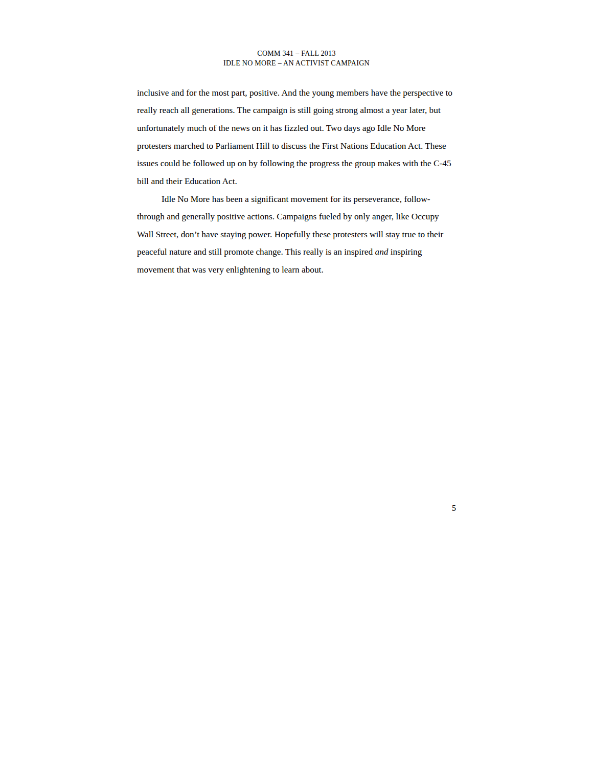COMM 341 – Fall 2013
Idle No More – An Activist Campaign
inclusive and for the most part, positive. And the young members have the perspective to really reach all generations. The campaign is still going strong almost a year later, but unfortunately much of the news on it has fizzled out. Two days ago Idle No More protesters marched to Parliament Hill to discuss the First Nations Education Act. These issues could be followed up on by following the progress the group makes with the C-45 bill and their Education Act.
Idle No More has been a significant movement for its perseverance, follow-through and generally positive actions. Campaigns fueled by only anger, like Occupy Wall Street, don’t have staying power. Hopefully these protesters will stay true to their peaceful nature and still promote change. This really is an inspired and inspiring movement that was very enlightening to learn about.
5